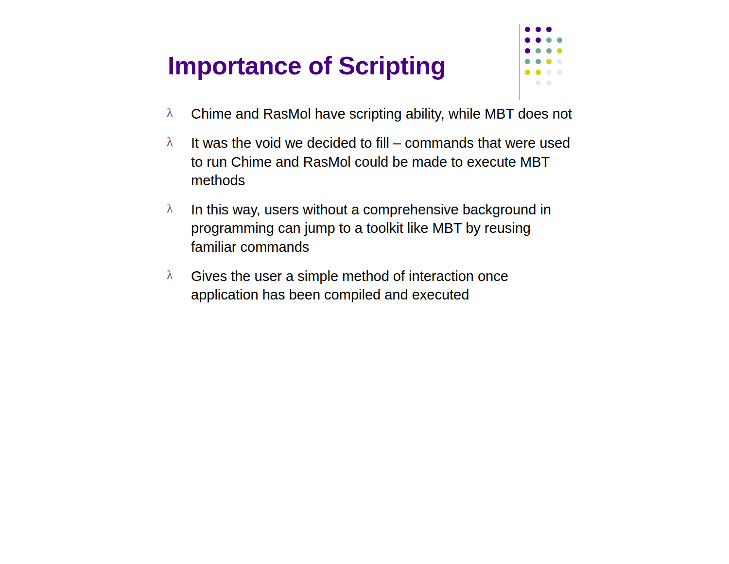Importance of Scripting
Chime and RasMol have scripting ability, while MBT does not
It was the void we decided to fill – commands that were used to run Chime and RasMol could be made to execute MBT methods
In this way, users without a comprehensive background in programming can jump to a toolkit like MBT by reusing familiar commands
Gives the user a simple method of interaction once application has been compiled and executed